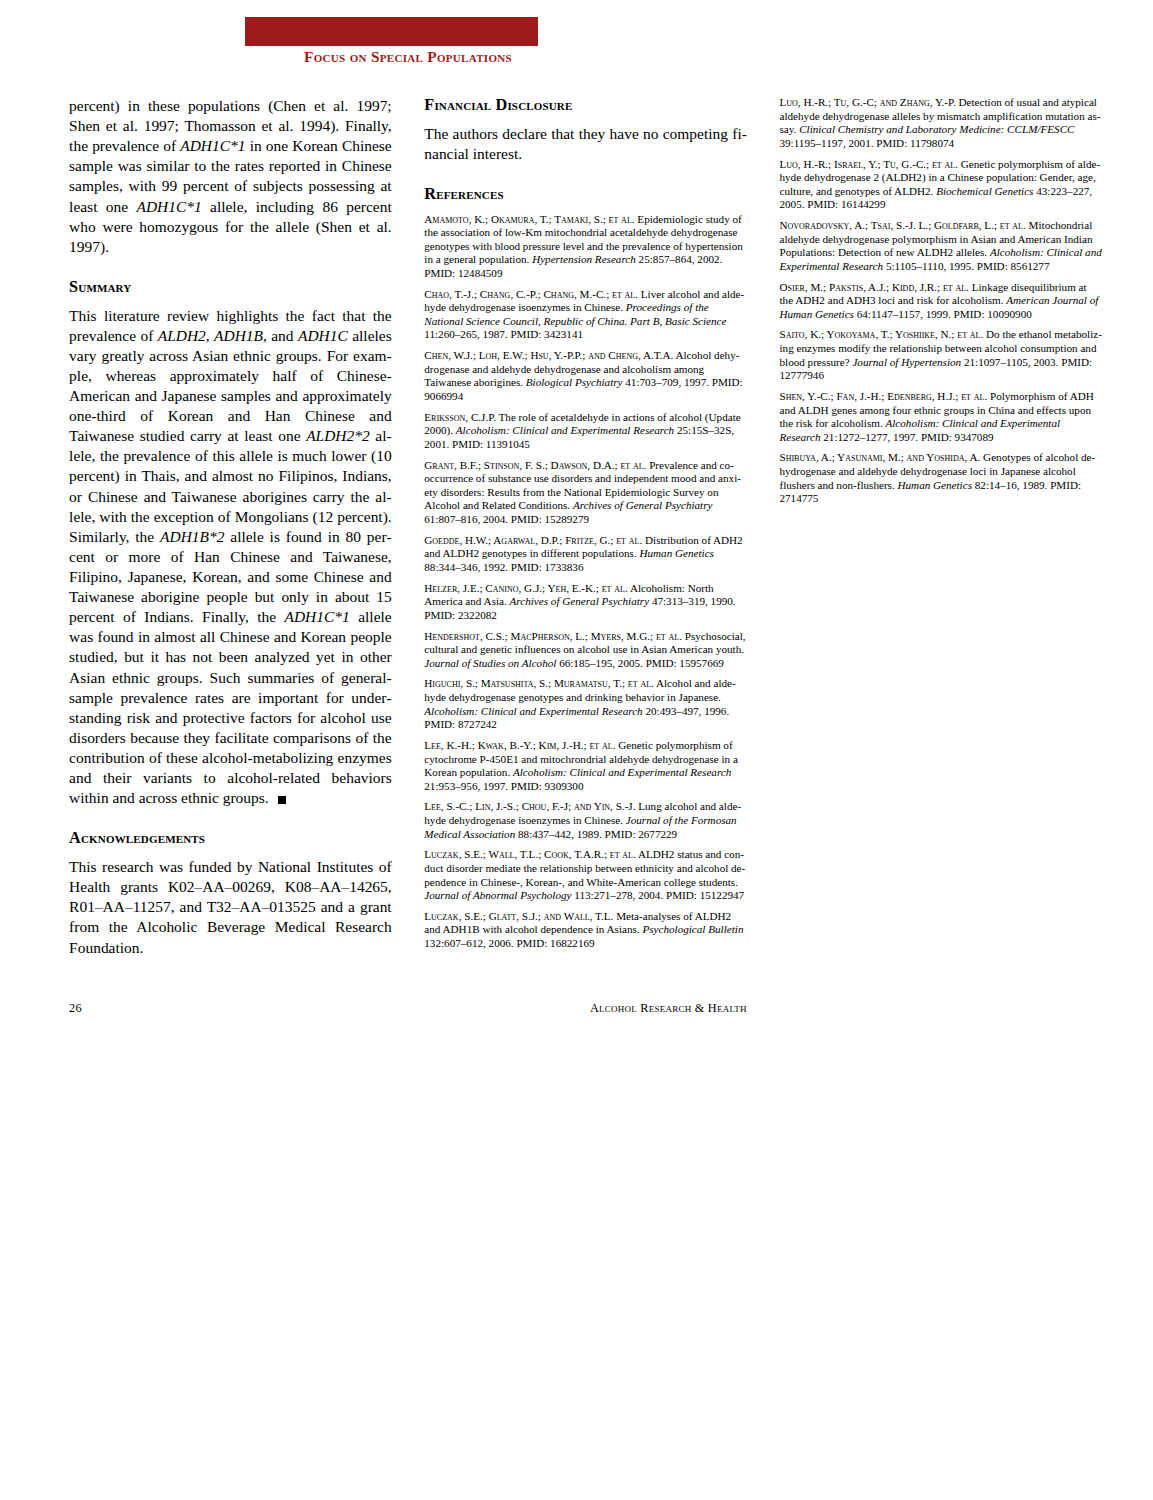Focus on Special Populations
percent) in these populations (Chen et al. 1997; Shen et al. 1997; Thomasson et al. 1994). Finally, the prevalence of ADH1C*1 in one Korean Chinese sample was similar to the rates reported in Chinese samples, with 99 percent of subjects possessing at least one ADH1C*1 allele, including 86 percent who were homozygous for the allele (Shen et al. 1997).
Summary
This literature review highlights the fact that the prevalence of ALDH2, ADH1B, and ADH1C alleles vary greatly across Asian ethnic groups. For example, whereas approximately half of Chinese-American and Japanese samples and approximately one-third of Korean and Han Chinese and Taiwanese studied carry at least one ALDH2*2 allele, the prevalence of this allele is much lower (10 percent) in Thais, and almost no Filipinos, Indians, or Chinese and Taiwanese aborigines carry the allele, with the exception of Mongolians (12 percent). Similarly, the ADH1B*2 allele is found in 80 percent or more of Han Chinese and Taiwanese, Filipino, Japanese, Korean, and some Chinese and Taiwanese aborigine people but only in about 15 percent of Indians. Finally, the ADH1C*1 allele was found in almost all Chinese and Korean people studied, but it has not been analyzed yet in other Asian ethnic groups. Such summaries of general-sample prevalence rates are important for understanding risk and protective factors for alcohol use disorders because they facilitate comparisons of the contribution of these alcohol-metabolizing enzymes and their variants to alcohol-related behaviors within and across ethnic groups.
Acknowledgements
This research was funded by National Institutes of Health grants K02–AA–00269, K08–AA–14265, R01–AA–11257, and T32–AA–013525 and a grant from the Alcoholic Beverage Medical Research Foundation.
Financial Disclosure
The authors declare that they have no competing financial interest.
References
Amamoto, K.; Okamura, T.; Tamaki, S.; et al. Epidemiologic study of the association of low-Km mitochondrial acetaldehyde dehydrogenase genotypes with blood pressure level and the prevalence of hypertension in a general population. Hypertension Research 25:857–864, 2002. PMID: 12484509
Chao, T.-J.; Chang, C.-P.; Chang, M.-C.; et al. Liver alcohol and aldehyde dehydrogenase isoenzymes in Chinese. Proceedings of the National Science Council, Republic of China. Part B, Basic Science 11:260–265, 1987. PMID: 3423141
Chen, W.J.; Loh, E.W.; Hsu, Y.-P.P.; and Cheng, A.T.A. Alcohol dehydrogenase and aldehyde dehydrogenase and alcoholism among Taiwanese aborigines. Biological Psychiatry 41:703–709, 1997. PMID: 9066994
Eriksson, C.J.P. The role of acetaldehyde in actions of alcohol (Update 2000). Alcoholism: Clinical and Experimental Research 25:15S–32S, 2001. PMID: 11391045
Grant, B.F.; Stinson, F. S.; Dawson, D.A.; et al. Prevalence and co-occurrence of substance use disorders and independent mood and anxiety disorders: Results from the National Epidemiologic Survey on Alcohol and Related Conditions. Archives of General Psychiatry 61:807–816, 2004. PMID: 15289279
Goedde, H.W.; Agarwal, D.P.; Fritze, G.; et al. Distribution of ADH2 and ALDH2 genotypes in different populations. Human Genetics 88:344–346, 1992. PMID: 1733836
Helzer, J.E.; Canino, G.J.; Yeh, E.-K.; et al. Alcoholism: North America and Asia. Archives of General Psychiatry 47:313–319, 1990. PMID: 2322082
Hendershot, C.S.; MacPherson, L.; Myers, M.G.; et al. Psychosocial, cultural and genetic influences on alcohol use in Asian American youth. Journal of Studies on Alcohol 66:185–195, 2005. PMID: 15957669
Higuchi, S.; Matsushita, S.; Muramatsu, T.; et al. Alcohol and aldehyde dehydrogenase genotypes and drinking behavior in Japanese. Alcoholism: Clinical and Experimental Research 20:493–497, 1996. PMID: 8727242
Lee, K.-H.; Kwak, B.-Y.; Kim, J.-H.; et al. Genetic polymorphism of cytochrome P-450E1 and mitochrondrial aldehyde dehydrogenase in a Korean population. Alcoholism: Clinical and Experimental Research 21:953–956, 1997. PMID: 9309300
Lee, S.-C.; Lin, J.-S.; Chou, F.-J; and Yin, S.-J. Lung alcohol and aldehyde dehydrogenase isoenzymes in Chinese. Journal of the Formosan Medical Association 88:437–442, 1989. PMID: 2677229
Luczak, S.E.; Wall, T.L.; Cook, T.A.R.; et al. ALDH2 status and conduct disorder mediate the relationship between ethnicity and alcohol dependence in Chinese-, Korean-, and White-American college students. Journal of Abnormal Psychology 113:271–278, 2004. PMID: 15122947
Luczak, S.E.; Glatt, S.J.; and Wall, T.L. Meta-analyses of ALDH2 and ADH1B with alcohol dependence in Asians. Psychological Bulletin 132:607–612, 2006. PMID: 16822169
Luo, H.-R.; Tu, G.-C; and Zhang, Y.-P. Detection of usual and atypical aldehyde dehydrogenase alleles by mismatch amplification mutation assay. Clinical Chemistry and Laboratory Medicine: CCLM/FESCC 39:1195–1197, 2001. PMID: 11798074
Luo, H.-R.; Israel, Y.; Tu, G.-C.; et al. Genetic polymorphism of aldehyde dehydrogenase 2 (ALDH2) in a Chinese population: Gender, age, culture, and genotypes of ALDH2. Biochemical Genetics 43:223–227, 2005. PMID: 16144299
Novoradovsky, A.; Tsai, S.-J. L.; Goldfarb, L.; et al. Mitochondrial aldehyde dehydrogenase polymorphism in Asian and American Indian Populations: Detection of new ALDH2 alleles. Alcoholism: Clinical and Experimental Research 5:1105–1110, 1995. PMID: 8561277
Osier, M.; Pakstis, A.J.; Kidd, J.R.; et al. Linkage disequilibrium at the ADH2 and ADH3 loci and risk for alcoholism. American Journal of Human Genetics 64:1147–1157, 1999. PMID: 10090900
Saito, K.; Yokoyama, T.; Yoshiike, N.; et al. Do the ethanol metabolizing enzymes modify the relationship between alcohol consumption and blood pressure? Journal of Hypertension 21:1097–1105, 2003. PMID: 12777946
Shen, Y.-C.; Fan, J.-H.; Edenberg, H.J.; et al. Polymorphism of ADH and ALDH genes among four ethnic groups in China and effects upon the risk for alcoholism. Alcoholism: Clinical and Experimental Research 21:1272–1277, 1997. PMID: 9347089
Shibuya, A.; Yasunami, M.; and Yoshida, A. Genotypes of alcohol dehydrogenase and aldehyde dehydrogenase loci in Japanese alcohol flushers and non-flushers. Human Genetics 82:14–16, 1989. PMID: 2714775
26 Alcohol Research & Health